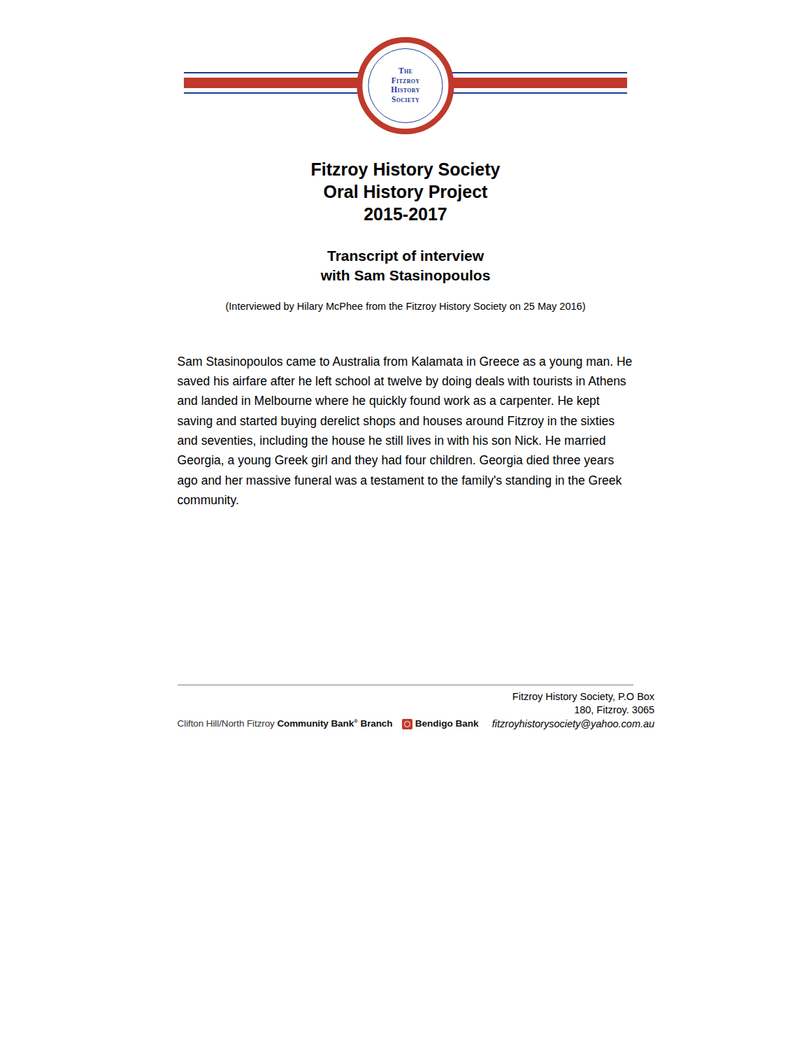The Fitzroy History Society
Fitzroy History Society
Oral History Project
2015-2017
Transcript of interview
with Sam Stasinopoulos
(Interviewed by Hilary McPhee from the Fitzroy History Society on 25 May 2016)
Sam Stasinopoulos came to Australia from Kalamata in Greece as a young man. He saved his airfare after he left school at twelve by doing deals with tourists in Athens and landed in Melbourne where he quickly found work as a carpenter. He kept saving and started buying derelict shops and houses around Fitzroy in the sixties and seventies, including the house he still lives in with his son Nick. He married Georgia, a young Greek girl and they had four children. Georgia died three years ago and her massive funeral was a testament to the family's standing in the Greek community.
Clifton Hill/North Fitzroy Community Bank® Branch Bendigo Bank
Fitzroy History Society, P.O Box 180, Fitzroy. 3065
fitzroyhistorysociety@yahoo.com.au